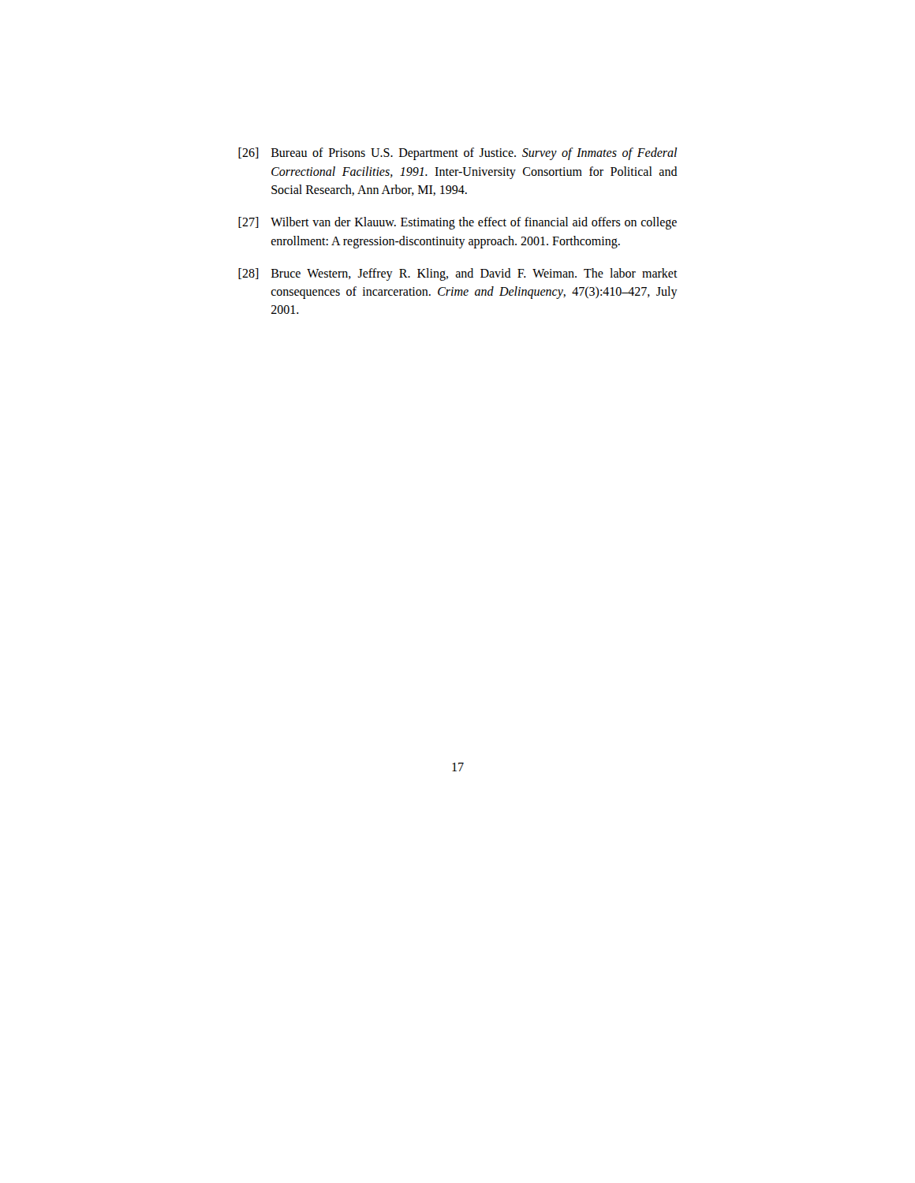[26] Bureau of Prisons U.S. Department of Justice. Survey of Inmates of Federal Correctional Facilities, 1991. Inter-University Consortium for Political and Social Research, Ann Arbor, MI, 1994.
[27] Wilbert van der Klauuw. Estimating the effect of financial aid offers on college enrollment: A regression-discontinuity approach. 2001. Forthcoming.
[28] Bruce Western, Jeffrey R. Kling, and David F. Weiman. The labor market consequences of incarceration. Crime and Delinquency, 47(3):410–427, July 2001.
17